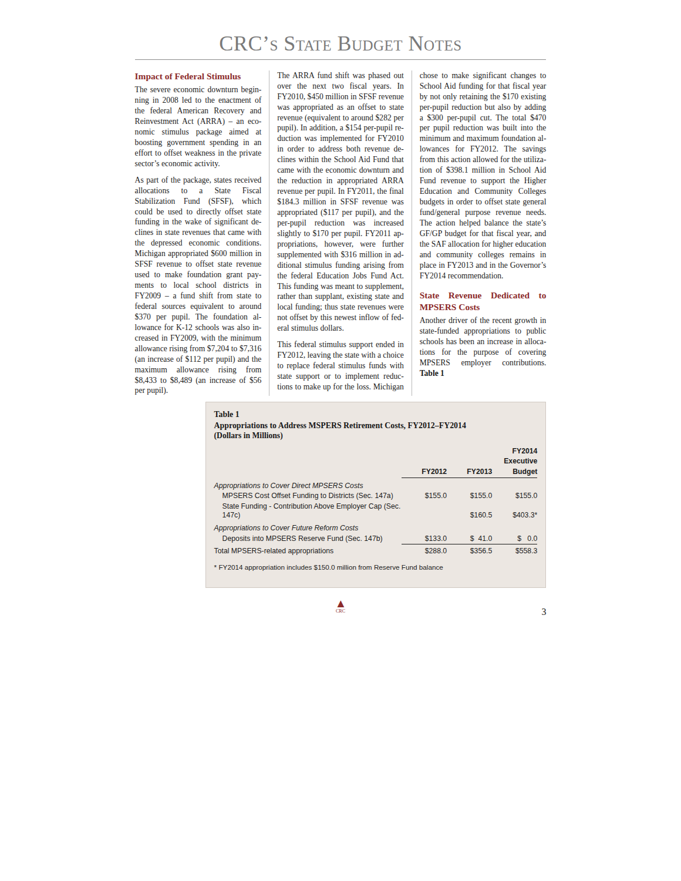CRC’s State Budget Notes
Impact of Federal Stimulus
The severe economic downturn beginning in 2008 led to the enactment of the federal American Recovery and Reinvestment Act (ARRA) – an economic stimulus package aimed at boosting government spending in an effort to offset weakness in the private sector’s economic activity.
As part of the package, states received allocations to a State Fiscal Stabilization Fund (SFSF), which could be used to directly offset state funding in the wake of significant declines in state revenues that came with the depressed economic conditions. Michigan appropriated $600 million in SFSF revenue to offset state revenue used to make foundation grant payments to local school districts in FY2009 – a fund shift from state to federal sources equivalent to around $370 per pupil. The foundation allowance for K-12 schools was also increased in FY2009, with the minimum allowance rising from $7,204 to $7,316 (an increase of $112 per pupil) and the maximum allowance rising from $8,433 to $8,489 (an increase of $56 per pupil).
The ARRA fund shift was phased out over the next two fiscal years. In FY2010, $450 million in SFSF revenue was appropriated as an offset to state revenue (equivalent to around $282 per pupil). In addition, a $154 per-pupil reduction was implemented for FY2010 in order to address both revenue declines within the School Aid Fund that came with the economic downturn and the reduction in appropriated ARRA revenue per pupil. In FY2011, the final $184.3 million in SFSF revenue was appropriated ($117 per pupil), and the per-pupil reduction was increased slightly to $170 per pupil. FY2011 appropriations, however, were further supplemented with $316 million in additional stimulus funding arising from the federal Education Jobs Fund Act. This funding was meant to supplement, rather than supplant, existing state and local funding; thus state revenues were not offset by this newest inflow of federal stimulus dollars.
This federal stimulus support ended in FY2012, leaving the state with a choice to replace federal stimulus funds with state support or to implement reductions to make up for the loss. Michigan chose to make significant changes to School Aid funding for that fiscal year by not only retaining the $170 existing per-pupil reduction but also by adding a $300 per-pupil cut. The total $470 per pupil reduction was built into the minimum and maximum foundation allowances for FY2012. The savings from this action allowed for the utilization of $398.1 million in School Aid Fund revenue to support the Higher Education and Community Colleges budgets in order to offset state general fund/general purpose revenue needs. The action helped balance the state’s GF/GP budget for that fiscal year, and the SAF allocation for higher education and community colleges remains in place in FY2013 and in the Governor’s FY2014 recommendation.
State Revenue Dedicated to MPSERS Costs
Another driver of the recent growth in state-funded appropriations to public schools has been an increase in allocations for the purpose of covering MPSERS employer contributions. Table 1
Table 1
Appropriations to Address MSPERS Retirement Costs, FY2012–FY2014
(Dollars in Millions)
| | | | FY2014 |
| --- | --- | --- | --- |
| | | | Executive |
| | FY2012 | FY2013 | Budget |
| Appropriations to Cover Direct MPSERS Costs |
| MPSERS Cost Offset Funding to Districts (Sec. 147a) | $155.0 | $155.0 | $155.0 |
| State Funding - Contribution Above Employer Cap (Sec. 147c) | | $160.5 | $403.3* |
| Appropriations to Cover Future Reform Costs |
| Deposits into MPSERS Reserve Fund (Sec. 147b) | $133.0 | $ 41.0 | $ 0.0 |
| Total MPSERS-related appropriations | $288.0 | $356.5 | $558.3 |
* FY2014 appropriation includes $150.0 million from Reserve Fund balance
▲ CRC
3